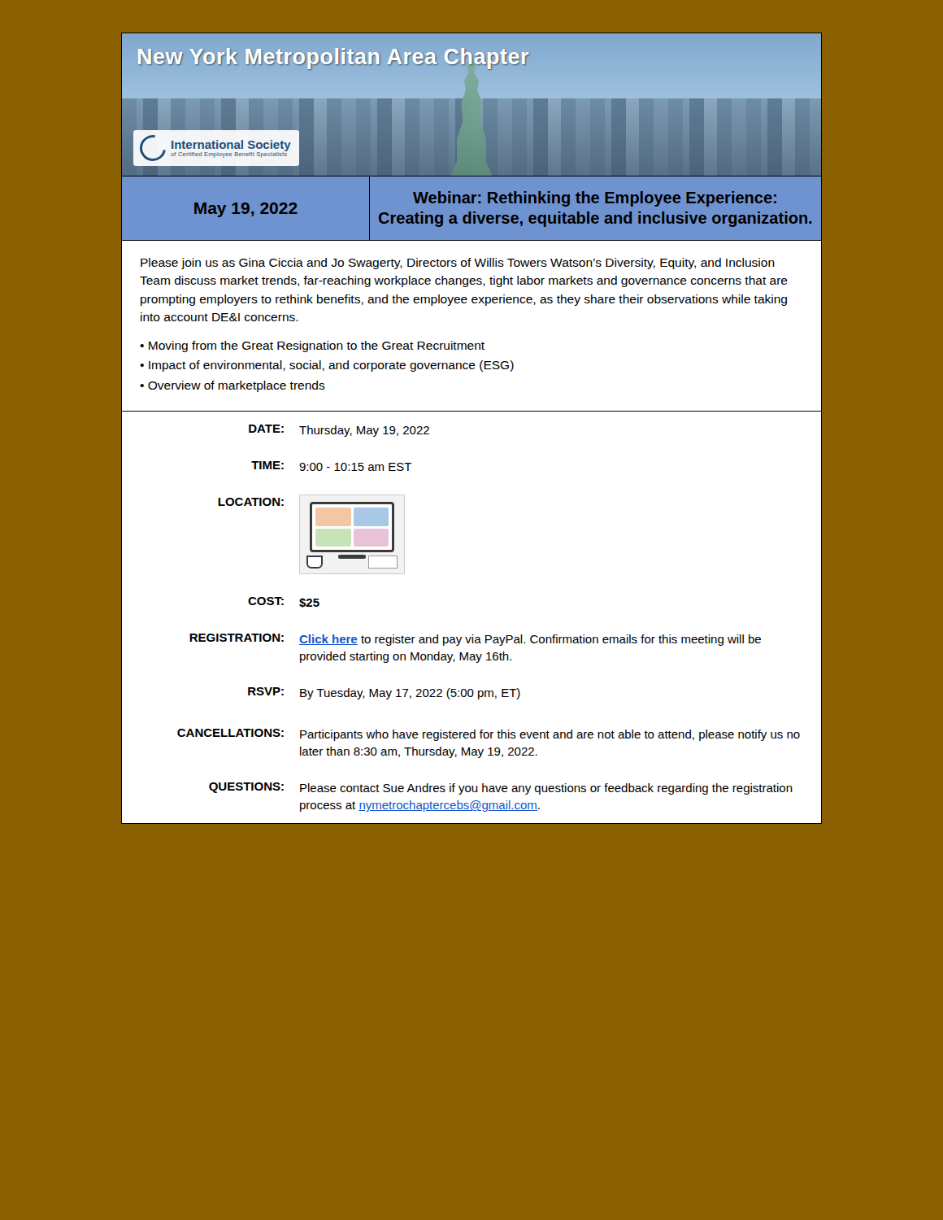New York Metropolitan Area Chapter
International Society
of Certified Employee Benefit Specialists
May 19, 2022
Webinar: Rethinking the Employee Experience: Creating a diverse, equitable and inclusive organization.
Please join us as Gina Ciccia and Jo Swagerty, Directors of Willis Towers Watson’s Diversity, Equity, and Inclusion Team discuss market trends, far-reaching workplace changes, tight labor markets and governance concerns that are prompting employers to rethink benefits, and the employee experience, as they share their observations while taking into account DE&I concerns.
Moving from the Great Resignation to the Great Recruitment
Impact of environmental, social, and corporate governance (ESG)
Overview of marketplace trends
| DATE: | Thursday, May 19, 2022 |
| TIME: | 9:00 - 10:15 am EST |
| LOCATION: | |
| COST: | $25 |
| REGISTRATION: | Click here to register and pay via PayPal. Confirmation emails for this meeting will be provided starting on Monday, May 16th. |
| RSVP: | By Tuesday, May 17, 2022 (5:00 pm, ET) |
| CANCELLATIONS: | Participants who have registered for this event and are not able to attend, please notify us no later than 8:30 am, Thursday, May 19, 2022. |
| QUESTIONS: | Please contact Sue Andres if you have any questions or feedback regarding the registration process at nymetrochaptercebs@gmail.com . |